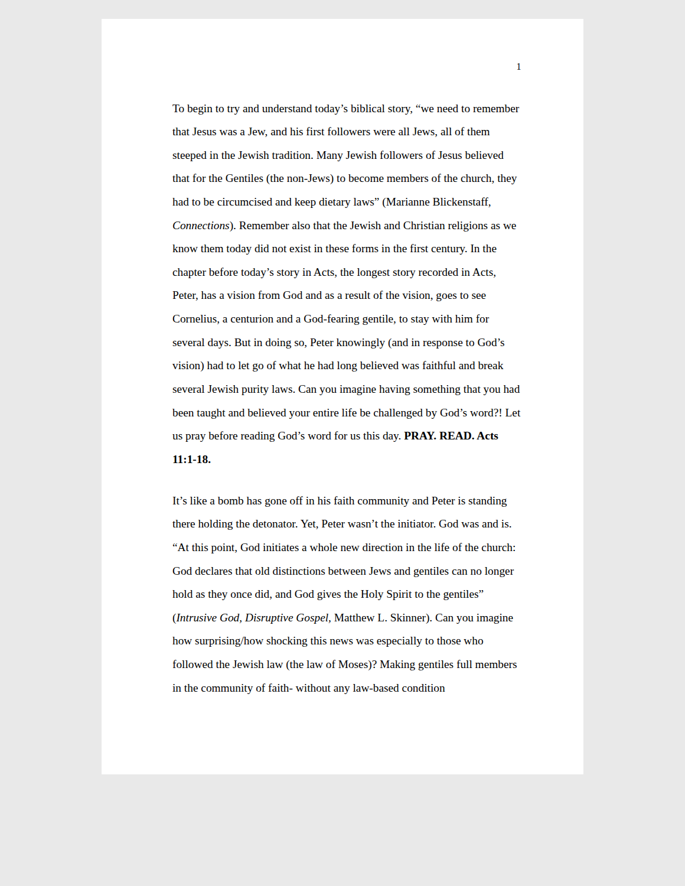1
To begin to try and understand today’s biblical story, “we need to remember that Jesus was a Jew, and his first followers were all Jews, all of them steeped in the Jewish tradition. Many Jewish followers of Jesus believed that for the Gentiles (the non-Jews) to become members of the church, they had to be circumcised and keep dietary laws” (Marianne Blickenstaff, Connections). Remember also that the Jewish and Christian religions as we know them today did not exist in these forms in the first century. In the chapter before today’s story in Acts, the longest story recorded in Acts, Peter, has a vision from God and as a result of the vision, goes to see Cornelius, a centurion and a God-fearing gentile, to stay with him for several days. But in doing so, Peter knowingly (and in response to God’s vision) had to let go of what he had long believed was faithful and break several Jewish purity laws. Can you imagine having something that you had been taught and believed your entire life be challenged by God’s word?! Let us pray before reading God’s word for us this day. PRAY. READ. Acts 11:1-18.
It’s like a bomb has gone off in his faith community and Peter is standing there holding the detonator. Yet, Peter wasn’t the initiator. God was and is. “At this point, God initiates a whole new direction in the life of the church: God declares that old distinctions between Jews and gentiles can no longer hold as they once did, and God gives the Holy Spirit to the gentiles” (Intrusive God, Disruptive Gospel, Matthew L. Skinner). Can you imagine how surprising/how shocking this news was especially to those who followed the Jewish law (the law of Moses)? Making gentiles full members in the community of faith- without any law-based condition